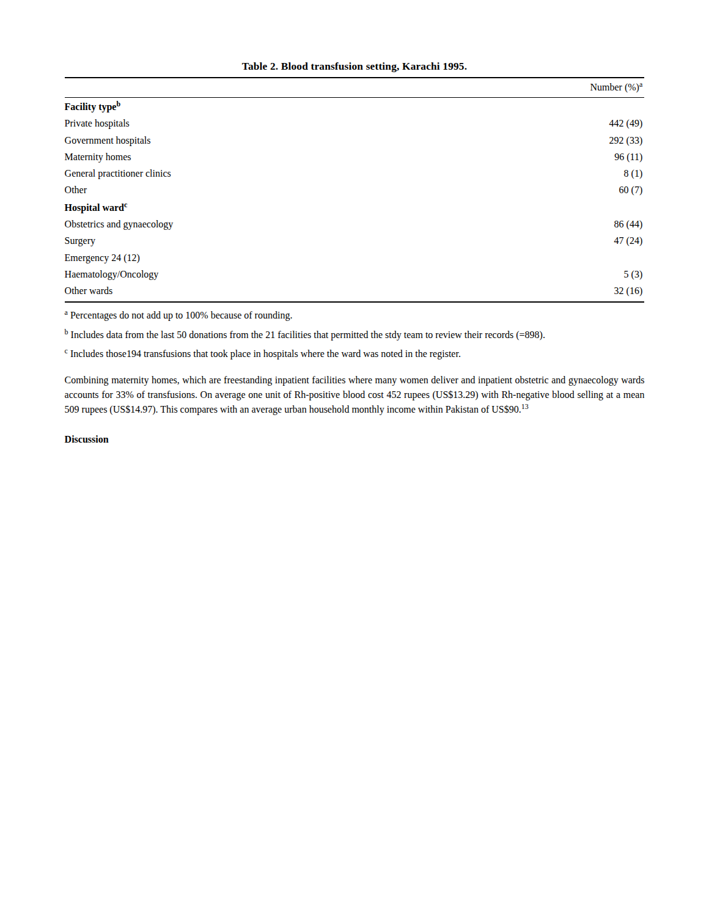Table 2. Blood transfusion setting, Karachi 1995.
| | Number (%) a |
| --- | --- |
| Facility type b |
| Private hospitals | 442 (49) |
| Government hospitals | 292 (33) |
| Maternity homes | 96 (11) |
| General practitioner clinics | 8 (1) |
| Other | 60 (7) |
| Hospital ward c |
| Obstetrics and gynaecology | 86 (44) |
| Surgery | 47 (24) |
| Emergency 24 (12) | |
| Haematology/Oncology | 5 (3) |
| Other wards | 32 (16) |
a Percentages do not add up to 100% because of rounding.
b Includes data from the last 50 donations from the 21 facilities that permitted the stdy team to review their records (=898).
c Includes those194 transfusions that took place in hospitals where the ward was noted in the register.
Combining maternity homes, which are freestanding inpatient facilities where many women deliver and inpatient obstetric and gynaecology wards accounts for 33% of transfusions. On average one unit of Rh-positive blood cost 452 rupees (US$13.29) with Rh-negative blood selling at a mean 509 rupees (US$14.97). This compares with an average urban household monthly income within Pakistan of US$90.13
Discussion